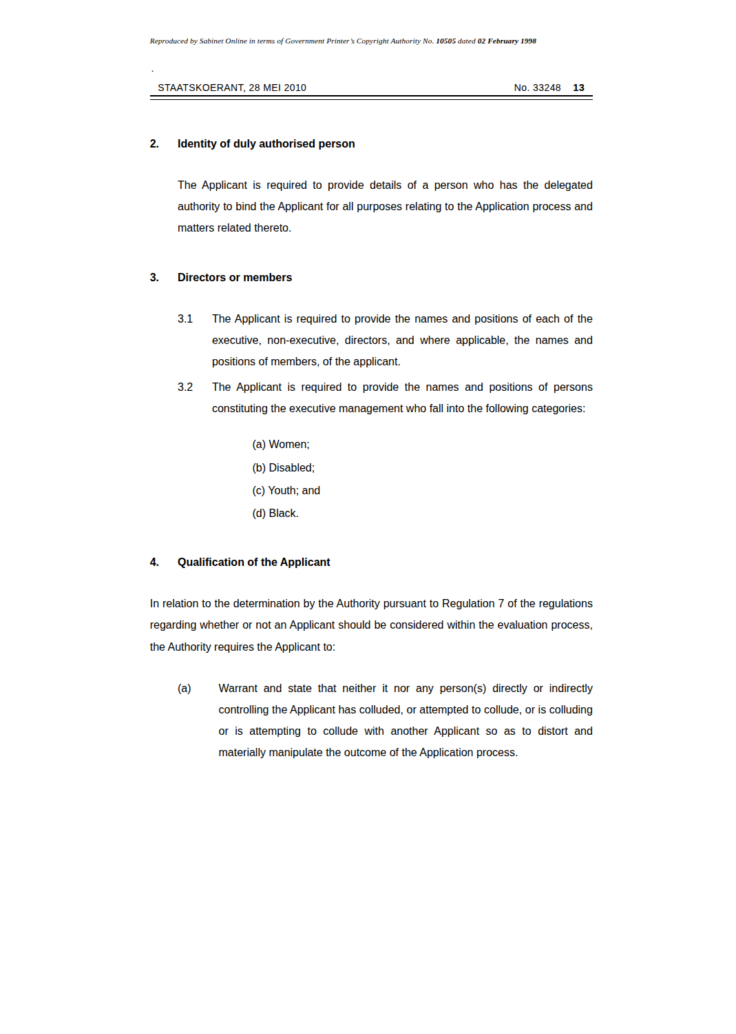Reproduced by Sabinet Online in terms of Government Printer’s Copyright Authority No. 10505 dated 02 February 1998
.
STAATSKOERANT, 28 MEI 2010
No. 3324813
2.
Identity of duly authorised person
The Applicant is required to provide details of a person who has the delegated authority to bind the Applicant for all purposes relating to the Application process and matters related thereto.
3.
Directors or members
3.1
The Applicant is required to provide the names and positions of each of the executive, non-executive, directors, and where applicable, the names and positions of members, of the applicant.
3.2
The Applicant is required to provide the names and positions of persons constituting the executive management who fall into the following categories:
(a) Women;
(b) Disabled;
(c) Youth; and
(d) Black.
4.
Qualification of the Applicant
In relation to the determination by the Authority pursuant to Regulation 7 of the regulations regarding whether or not an Applicant should be considered within the evaluation process, the Authority requires the Applicant to:
(a)
Warrant and state that neither it nor any person(s) directly or indirectly controlling the Applicant has colluded, or attempted to collude, or is colluding or is attempting to collude with another Applicant so as to distort and materially manipulate the outcome of the Application process.